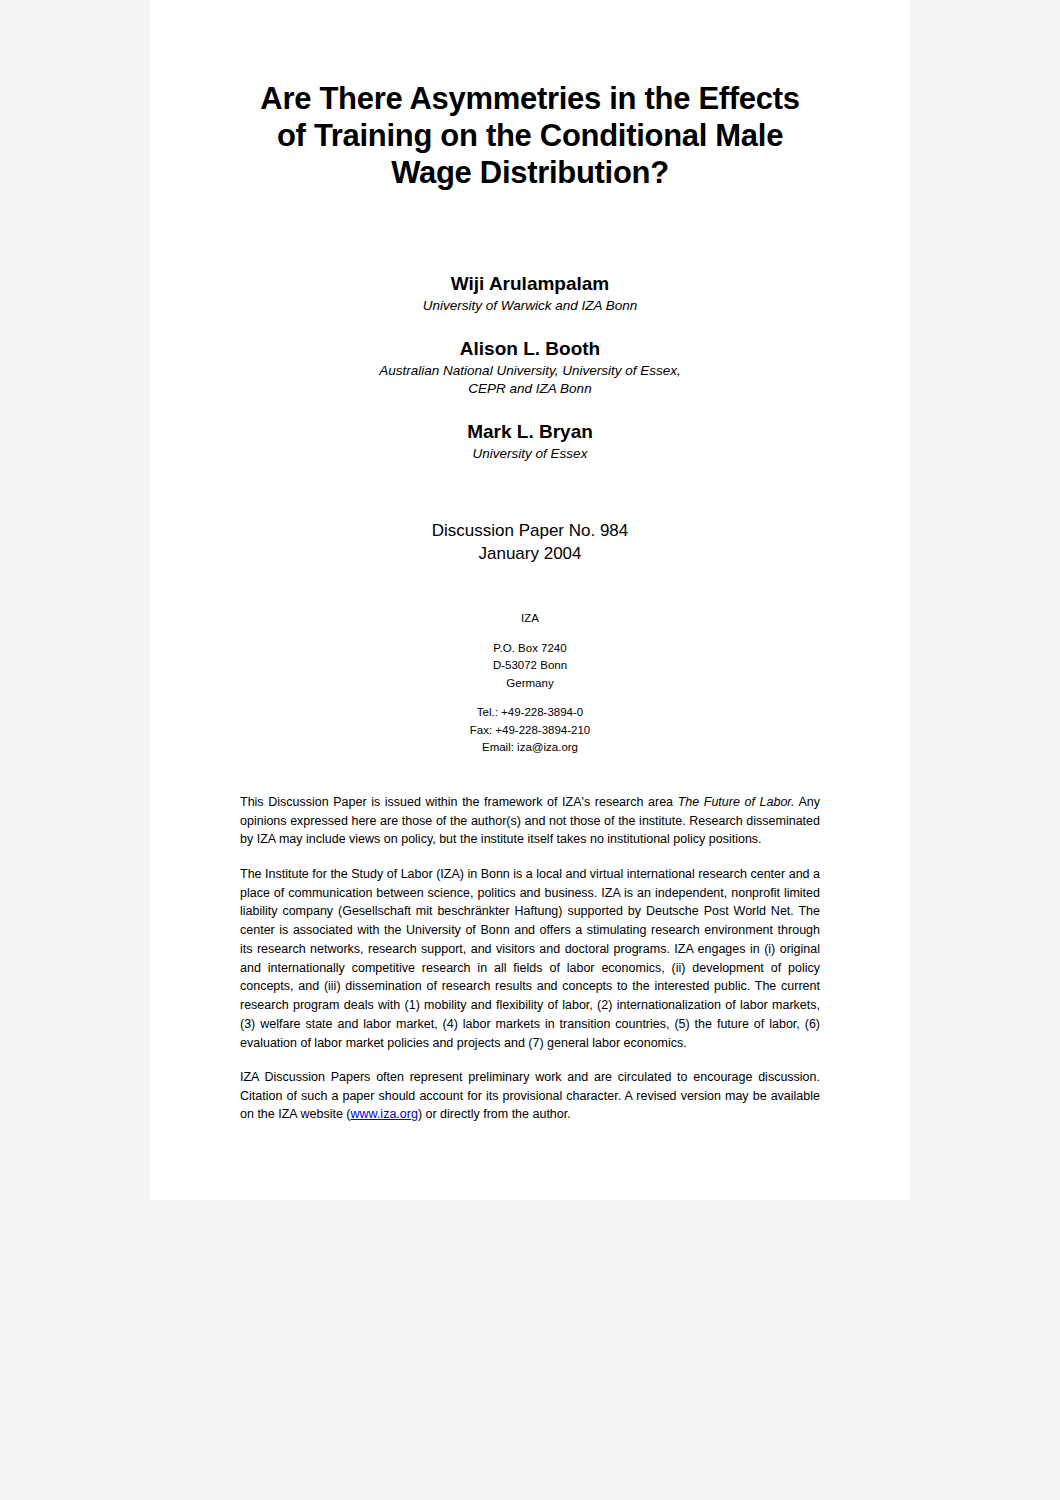Are There Asymmetries in the Effects
of Training on the Conditional Male
Wage Distribution?
Wiji Arulampalam
University of Warwick and IZA Bonn
Alison L. Booth
Australian National University, University of Essex,
CEPR and IZA Bonn
Mark L. Bryan
University of Essex
Discussion Paper No. 984
January 2004
IZA
P.O. Box 7240
D-53072 Bonn
Germany
Tel.: +49-228-3894-0
Fax: +49-228-3894-210
Email: iza@iza.org
This Discussion Paper is issued within the framework of IZA's research area The Future of Labor. Any opinions expressed here are those of the author(s) and not those of the institute. Research disseminated by IZA may include views on policy, but the institute itself takes no institutional policy positions.
The Institute for the Study of Labor (IZA) in Bonn is a local and virtual international research center and a place of communication between science, politics and business. IZA is an independent, nonprofit limited liability company (Gesellschaft mit beschränkter Haftung) supported by Deutsche Post World Net. The center is associated with the University of Bonn and offers a stimulating research environment through its research networks, research support, and visitors and doctoral programs. IZA engages in (i) original and internationally competitive research in all fields of labor economics, (ii) development of policy concepts, and (iii) dissemination of research results and concepts to the interested public. The current research program deals with (1) mobility and flexibility of labor, (2) internationalization of labor markets, (3) welfare state and labor market, (4) labor markets in transition countries, (5) the future of labor, (6) evaluation of labor market policies and projects and (7) general labor economics.
IZA Discussion Papers often represent preliminary work and are circulated to encourage discussion. Citation of such a paper should account for its provisional character. A revised version may be available on the IZA website (www.iza.org) or directly from the author.